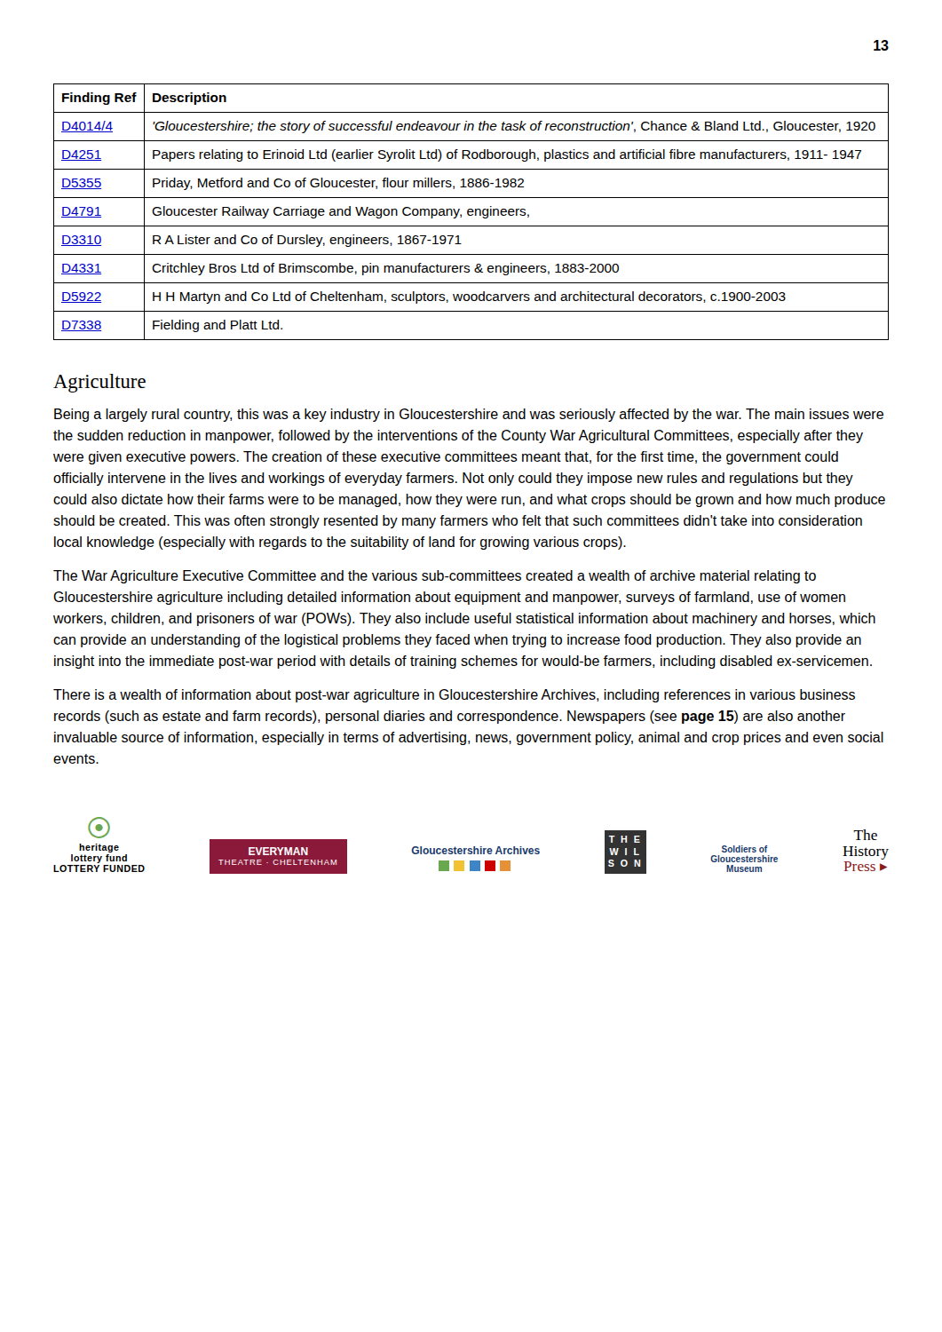13
| Finding Ref | Description |
| --- | --- |
| D4014/4 | 'Gloucestershire; the story of successful endeavour in the task of reconstruction' , Chance & Bland Ltd., Gloucester, 1920 |
| D4251 | Papers relating to Erinoid Ltd (earlier Syrolit Ltd) of Rodborough, plastics and artificial fibre manufacturers, 1911- 1947 |
| D5355 | Priday, Metford and Co of Gloucester, flour millers, 1886-1982 |
| D4791 | Gloucester Railway Carriage and Wagon Company, engineers, |
| D3310 | R A Lister and Co of Dursley, engineers, 1867-1971 |
| D4331 | Critchley Bros Ltd of Brimscombe, pin manufacturers & engineers, 1883-2000 |
| D5922 | H H Martyn and Co Ltd of Cheltenham, sculptors, woodcarvers and architectural decorators, c.1900-2003 |
| D7338 | Fielding and Platt Ltd. |
Agriculture
Being a largely rural country, this was a key industry in Gloucestershire and was seriously affected by the war. The main issues were the sudden reduction in manpower, followed by the interventions of the County War Agricultural Committees, especially after they were given executive powers. The creation of these executive committees meant that, for the first time, the government could officially intervene in the lives and workings of everyday farmers. Not only could they impose new rules and regulations but they could also dictate how their farms were to be managed, how they were run, and what crops should be grown and how much produce should be created. This was often strongly resented by many farmers who felt that such committees didn't take into consideration local knowledge (especially with regards to the suitability of land for growing various crops).
The War Agriculture Executive Committee and the various sub-committees created a wealth of archive material relating to Gloucestershire agriculture including detailed information about equipment and manpower, surveys of farmland, use of women workers, children, and prisoners of war (POWs). They also include useful statistical information about machinery and horses, which can provide an understanding of the logistical problems they faced when trying to increase food production. They also provide an insight into the immediate post-war period with details of training schemes for would-be farmers, including disabled ex-servicemen.
There is a wealth of information about post-war agriculture in Gloucestershire Archives, including references in various business records (such as estate and farm records), personal diaries and correspondence. Newspapers (see page 15) are also another invaluable source of information, especially in terms of advertising, news, government policy, animal and crop prices and even social events.
⦿
heritage
lottery fund
LOTTERY FUNDED
EVERYMAN THEATRE · CHELTENHAM
Gloucestershire Archives
T H E
W I L
S O N
Soldiers of
Gloucestershire
Museum
The
History
Press ▸